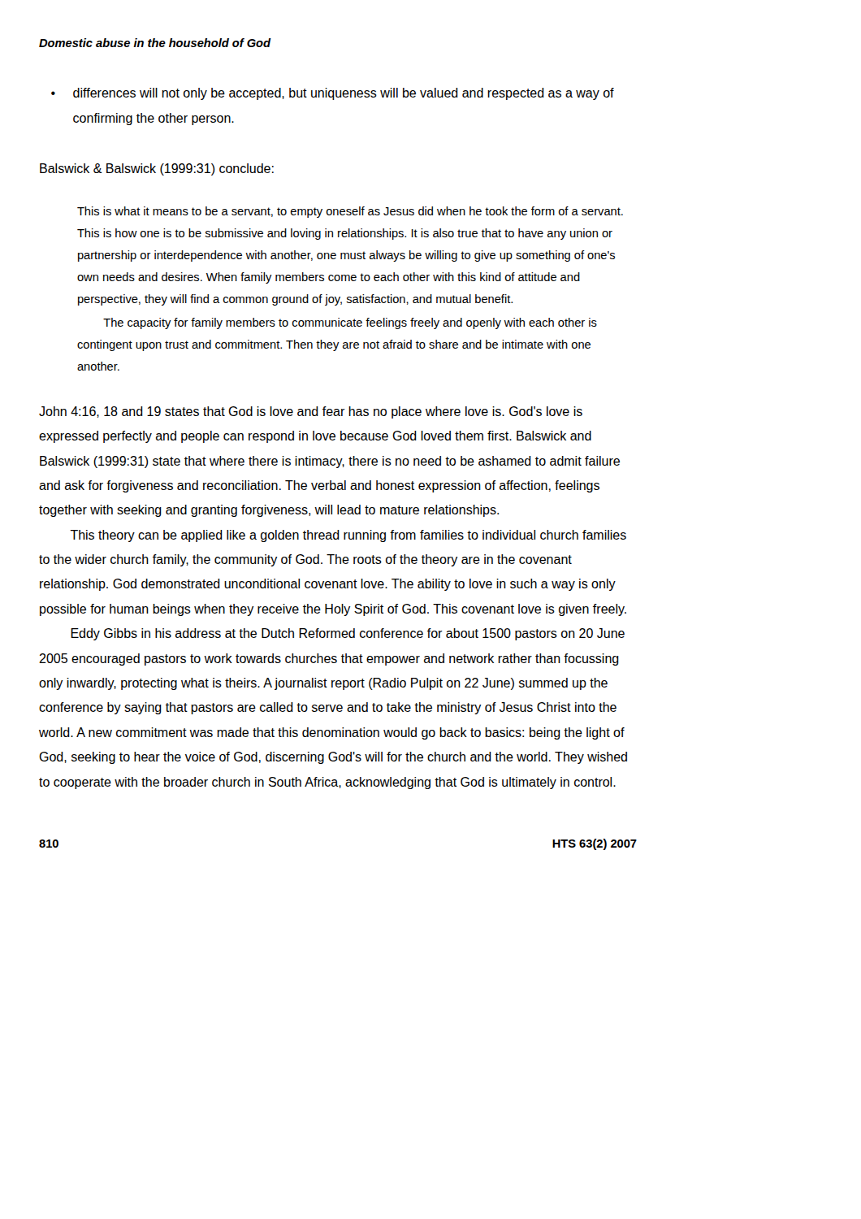Domestic abuse in the household of God
differences will not only be accepted, but uniqueness will be valued and respected as a way of confirming the other person.
Balswick & Balswick (1999:31) conclude:
This is what it means to be a servant, to empty oneself as Jesus did when he took the form of a servant. This is how one is to be submissive and loving in relationships. It is also true that to have any union or partnership or interdependence with another, one must always be willing to give up something of one's own needs and desires. When family members come to each other with this kind of attitude and perspective, they will find a common ground of joy, satisfaction, and mutual benefit.
The capacity for family members to communicate feelings freely and openly with each other is contingent upon trust and commitment. Then they are not afraid to share and be intimate with one another.
John 4:16, 18 and 19 states that God is love and fear has no place where love is. God's love is expressed perfectly and people can respond in love because God loved them first. Balswick and Balswick (1999:31) state that where there is intimacy, there is no need to be ashamed to admit failure and ask for forgiveness and reconciliation. The verbal and honest expression of affection, feelings together with seeking and granting forgiveness, will lead to mature relationships.
This theory can be applied like a golden thread running from families to individual church families to the wider church family, the community of God. The roots of the theory are in the covenant relationship. God demonstrated unconditional covenant love. The ability to love in such a way is only possible for human beings when they receive the Holy Spirit of God. This covenant love is given freely.
Eddy Gibbs in his address at the Dutch Reformed conference for about 1500 pastors on 20 June 2005 encouraged pastors to work towards churches that empower and network rather than focussing only inwardly, protecting what is theirs. A journalist report (Radio Pulpit on 22 June) summed up the conference by saying that pastors are called to serve and to take the ministry of Jesus Christ into the world. A new commitment was made that this denomination would go back to basics: being the light of God, seeking to hear the voice of God, discerning God's will for the church and the world. They wished to cooperate with the broader church in South Africa, acknowledging that God is ultimately in control.
810 HTS 63(2) 2007